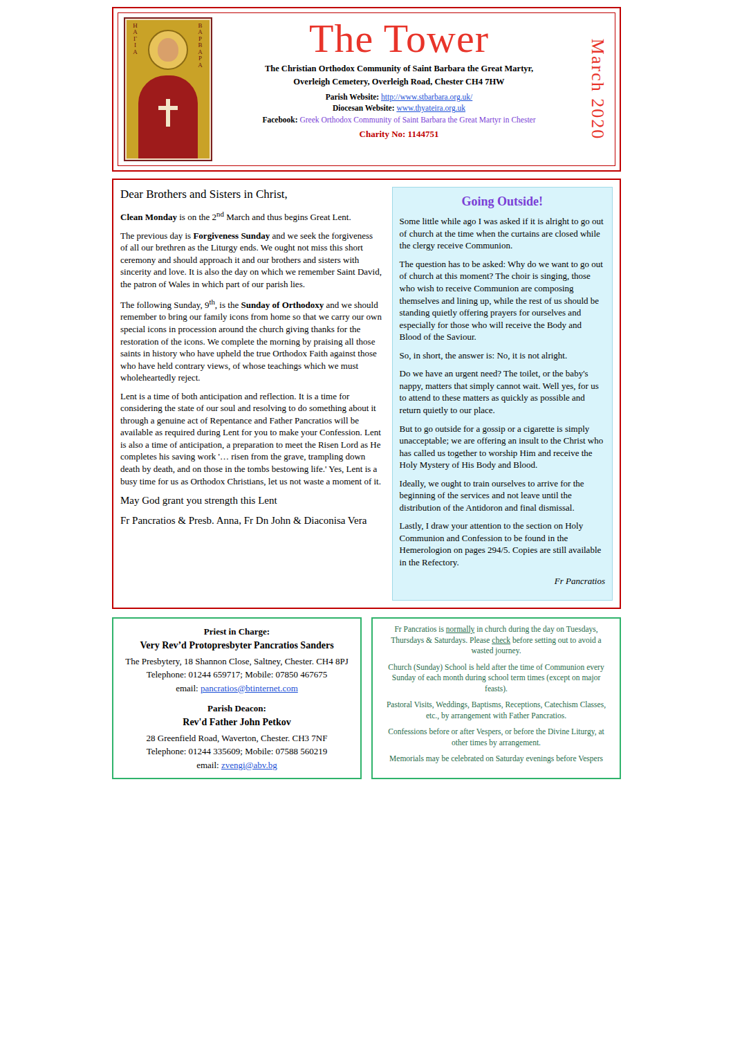Η
Α
Γ
Ι
Α
Β
Α
Ρ
Β
Α
Ρ
Α
The Tower
The Christian Orthodox Community of Saint Barbara the Great Martyr,
Overleigh Cemetery, Overleigh Road, Chester CH4 7HW
Parish Website: http://www.stbarbara.org.uk/
Diocesan Website: www.thyateira.org.uk
Facebook: Greek Orthodox Community of Saint Barbara the Great Martyr in Chester
Charity No: 1144751
March 2020
Dear Brothers and Sisters in Christ,
Clean Monday is on the 2nd March and thus begins Great Lent.
The previous day is Forgiveness Sunday and we seek the forgiveness of all our brethren as the Liturgy ends. We ought not miss this short ceremony and should approach it and our brothers and sisters with sincerity and love. It is also the day on which we remember Saint David, the patron of Wales in which part of our parish lies.
The following Sunday, 9th, is the Sunday of Orthodoxy and we should remember to bring our family icons from home so that we carry our own special icons in procession around the church giving thanks for the restoration of the icons. We complete the morning by praising all those saints in history who have upheld the true Orthodox Faith against those who have held contrary views, of whose teachings which we must wholeheartedly reject.
Lent is a time of both anticipation and reflection. It is a time for considering the state of our soul and resolving to do something about it through a genuine act of Repentance and Father Pancratios will be available as required during Lent for you to make your Confession. Lent is also a time of anticipation, a preparation to meet the Risen Lord as He completes his saving work '… risen from the grave, trampling down death by death, and on those in the tombs bestowing life.' Yes, Lent is a busy time for us as Orthodox Christians, let us not waste a moment of it.
May God grant you strength this Lent
Fr Pancratios & Presb. Anna, Fr Dn John & Diaconisa Vera
Going Outside!
Some little while ago I was asked if it is alright to go out of church at the time when the curtains are closed while the clergy receive Communion.
The question has to be asked: Why do we want to go out of church at this moment? The choir is singing, those who wish to receive Communion are composing themselves and lining up, while the rest of us should be standing quietly offering prayers for ourselves and especially for those who will receive the Body and Blood of the Saviour.
So, in short, the answer is: No, it is not alright.
Do we have an urgent need? The toilet, or the baby's nappy, matters that simply cannot wait. Well yes, for us to attend to these matters as quickly as possible and return quietly to our place.
But to go outside for a gossip or a cigarette is simply unacceptable; we are offering an insult to the Christ who has called us together to worship Him and receive the Holy Mystery of His Body and Blood.
Ideally, we ought to train ourselves to arrive for the beginning of the services and not leave until the distribution of the Antidoron and final dismissal.
Lastly, I draw your attention to the section on Holy Communion and Confession to be found in the Hemerologion on pages 294/5. Copies are still available in the Refectory.
Fr Pancratios
Priest in Charge:
Very Rev’d Protopresbyter Pancratios Sanders
The Presbytery, 18 Shannon Close, Saltney, Chester. CH4 8PJ
Telephone: 01244 659717; Mobile: 07850 467675
email: pancratios@btinternet.com
Parish Deacon:
Rev'd Father John Petkov
28 Greenfield Road, Waverton, Chester. CH3 7NF
Telephone: 01244 335609; Mobile: 07588 560219
email: zvengi@abv.bg
Fr Pancratios is normally in church during the day on Tuesdays, Thursdays & Saturdays. Please check before setting out to avoid a wasted journey.
Church (Sunday) School is held after the time of Communion every Sunday of each month during school term times (except on major feasts).
Pastoral Visits, Weddings, Baptisms, Receptions, Catechism Classes, etc., by arrangement with Father Pancratios.
Confessions before or after Vespers, or before the Divine Liturgy, at other times by arrangement.
Memorials may be celebrated on Saturday evenings before Vespers